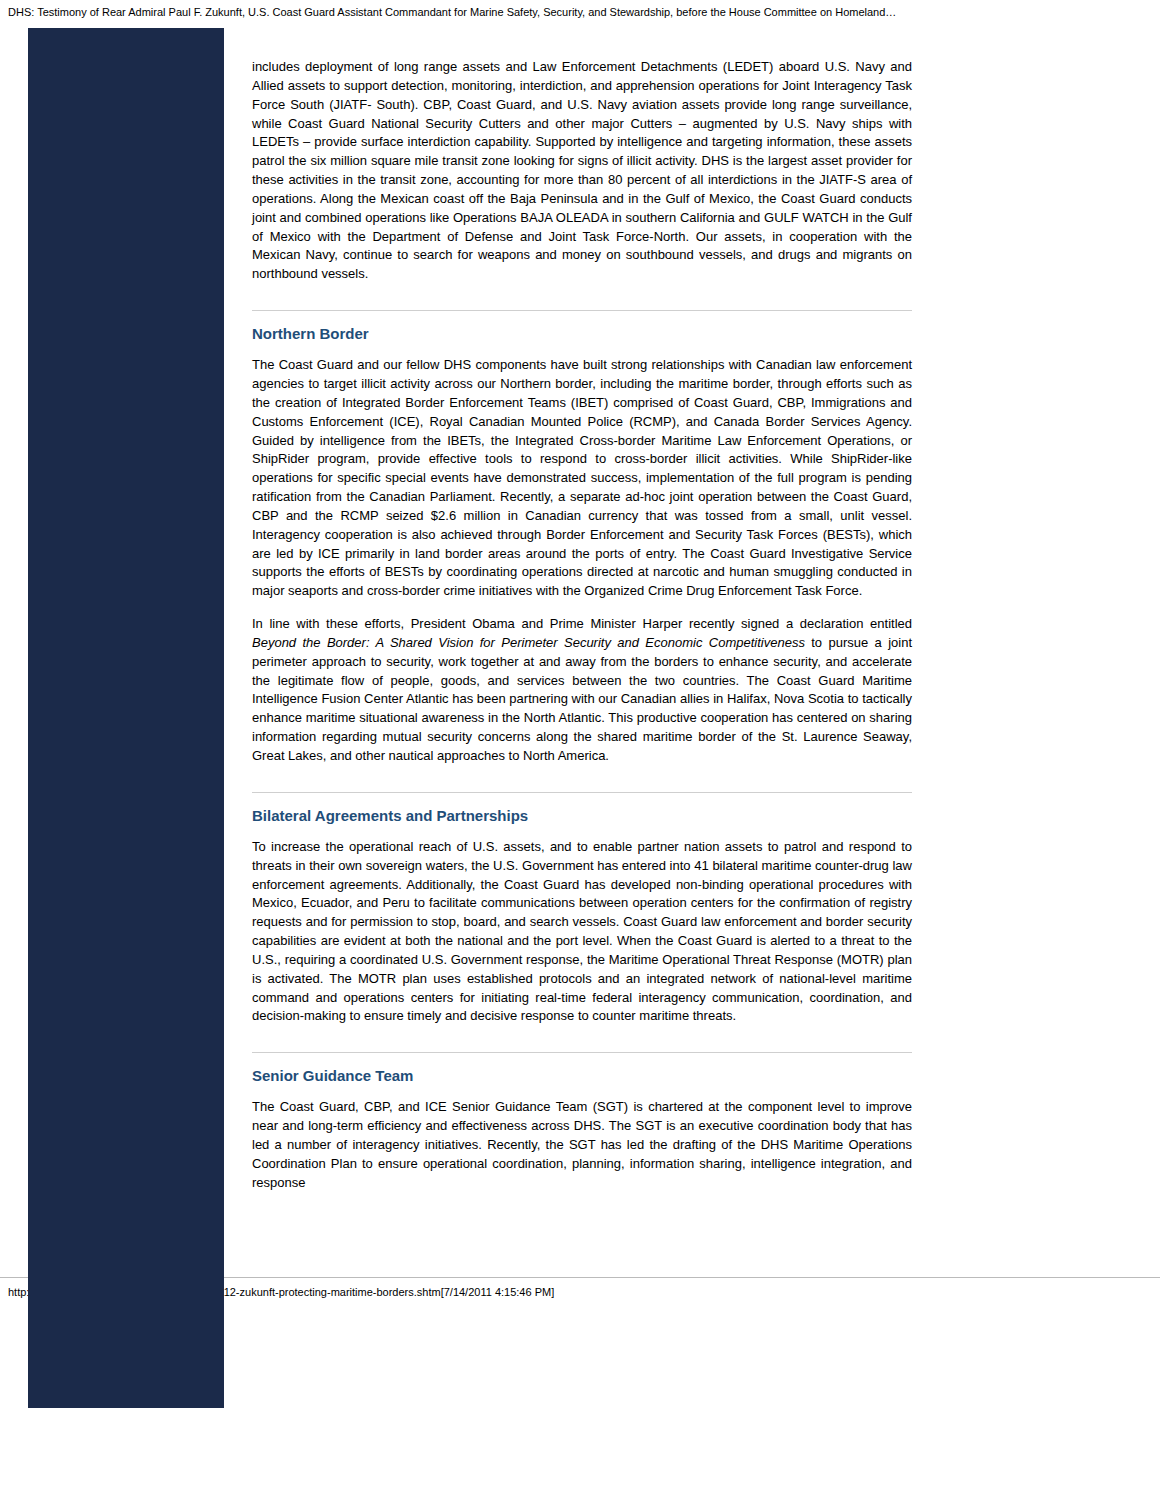DHS: Testimony of Rear Admiral Paul F. Zukunft, U.S. Coast Guard Assistant Commandant for Marine Safety, Security, and Stewardship, before the House Committee on Homeland…
includes deployment of long range assets and Law Enforcement Detachments (LEDET) aboard U.S. Navy and Allied assets to support detection, monitoring, interdiction, and apprehension operations for Joint Interagency Task Force South (JIATF- South). CBP, Coast Guard, and U.S. Navy aviation assets provide long range surveillance, while Coast Guard National Security Cutters and other major Cutters – augmented by U.S. Navy ships with LEDETs – provide surface interdiction capability. Supported by intelligence and targeting information, these assets patrol the six million square mile transit zone looking for signs of illicit activity. DHS is the largest asset provider for these activities in the transit zone, accounting for more than 80 percent of all interdictions in the JIATF-S area of operations. Along the Mexican coast off the Baja Peninsula and in the Gulf of Mexico, the Coast Guard conducts joint and combined operations like Operations BAJA OLEADA in southern California and GULF WATCH in the Gulf of Mexico with the Department of Defense and Joint Task Force-North. Our assets, in cooperation with the Mexican Navy, continue to search for weapons and money on southbound vessels, and drugs and migrants on northbound vessels.
Northern Border
The Coast Guard and our fellow DHS components have built strong relationships with Canadian law enforcement agencies to target illicit activity across our Northern border, including the maritime border, through efforts such as the creation of Integrated Border Enforcement Teams (IBET) comprised of Coast Guard, CBP, Immigrations and Customs Enforcement (ICE), Royal Canadian Mounted Police (RCMP), and Canada Border Services Agency. Guided by intelligence from the IBETs, the Integrated Cross-border Maritime Law Enforcement Operations, or ShipRider program, provide effective tools to respond to cross-border illicit activities. While ShipRider-like operations for specific special events have demonstrated success, implementation of the full program is pending ratification from the Canadian Parliament. Recently, a separate ad-hoc joint operation between the Coast Guard, CBP and the RCMP seized $2.6 million in Canadian currency that was tossed from a small, unlit vessel. Interagency cooperation is also achieved through Border Enforcement and Security Task Forces (BESTs), which are led by ICE primarily in land border areas around the ports of entry. The Coast Guard Investigative Service supports the efforts of BESTs by coordinating operations directed at narcotic and human smuggling conducted in major seaports and cross-border crime initiatives with the Organized Crime Drug Enforcement Task Force.
In line with these efforts, President Obama and Prime Minister Harper recently signed a declaration entitled Beyond the Border: A Shared Vision for Perimeter Security and Economic Competitiveness to pursue a joint perimeter approach to security, work together at and away from the borders to enhance security, and accelerate the legitimate flow of people, goods, and services between the two countries. The Coast Guard Maritime Intelligence Fusion Center Atlantic has been partnering with our Canadian allies in Halifax, Nova Scotia to tactically enhance maritime situational awareness in the North Atlantic. This productive cooperation has centered on sharing information regarding mutual security concerns along the shared maritime border of the St. Laurence Seaway, Great Lakes, and other nautical approaches to North America.
Bilateral Agreements and Partnerships
To increase the operational reach of U.S. assets, and to enable partner nation assets to patrol and respond to threats in their own sovereign waters, the U.S. Government has entered into 41 bilateral maritime counter-drug law enforcement agreements. Additionally, the Coast Guard has developed non-binding operational procedures with Mexico, Ecuador, and Peru to facilitate communications between operation centers for the confirmation of registry requests and for permission to stop, board, and search vessels. Coast Guard law enforcement and border security capabilities are evident at both the national and the port level. When the Coast Guard is alerted to a threat to the U.S., requiring a coordinated U.S. Government response, the Maritime Operational Threat Response (MOTR) plan is activated. The MOTR plan uses established protocols and an integrated network of national-level maritime command and operations centers for initiating real-time federal interagency communication, coordination, and decision-making to ensure timely and decisive response to counter maritime threats.
Senior Guidance Team
The Coast Guard, CBP, and ICE Senior Guidance Team (SGT) is chartered at the component level to improve near and long-term efficiency and effectiveness across DHS. The SGT is an executive coordination body that has led a number of interagency initiatives. Recently, the SGT has led the drafting of the DHS Maritime Operations Coordination Plan to ensure operational coordination, planning, information sharing, intelligence integration, and response
http://www.dhs.gov/ynews/testimony/20110712-zukunft-protecting-maritime-borders.shtm[7/14/2011 4:15:46 PM]